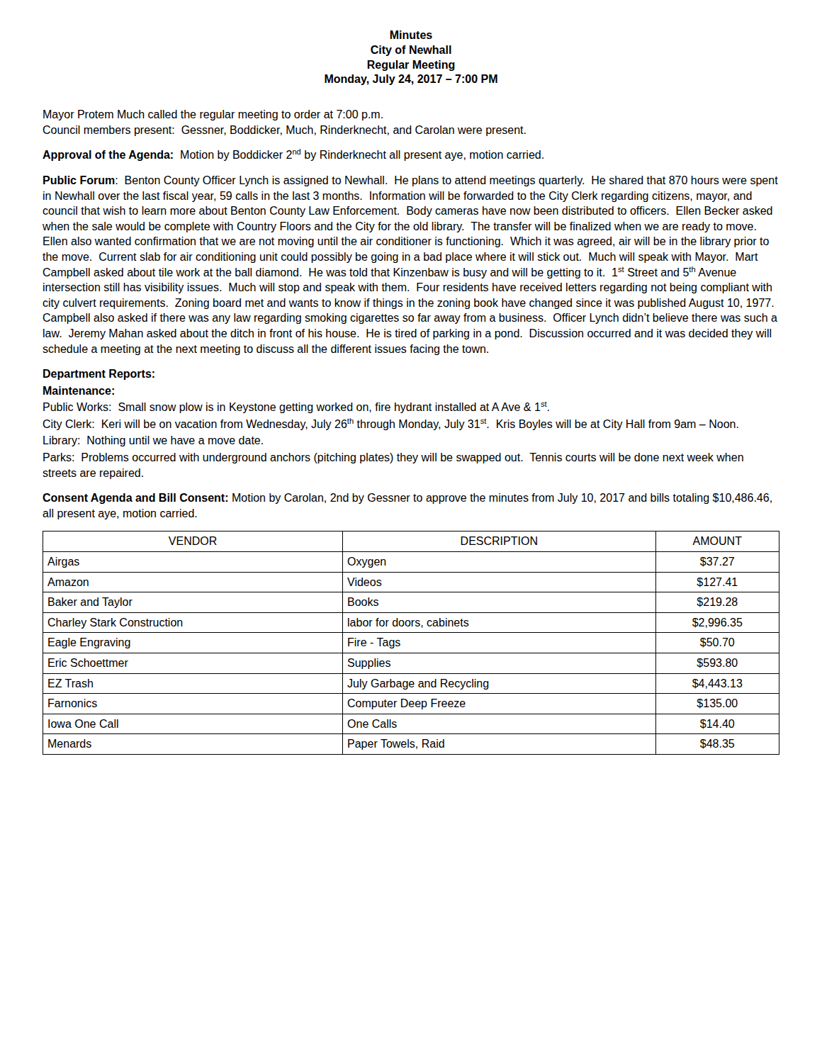Minutes
City of Newhall
Regular Meeting
Monday, July 24, 2017 – 7:00 PM
Mayor Protem Much called the regular meeting to order at 7:00 p.m.
Council members present: Gessner, Boddicker, Much, Rinderknecht, and Carolan were present.
Approval of the Agenda: Motion by Boddicker 2nd by Rinderknecht all present aye, motion carried.
Public Forum: Benton County Officer Lynch is assigned to Newhall. He plans to attend meetings quarterly. He shared that 870 hours were spent in Newhall over the last fiscal year, 59 calls in the last 3 months. Information will be forwarded to the City Clerk regarding citizens, mayor, and council that wish to learn more about Benton County Law Enforcement. Body cameras have now been distributed to officers. Ellen Becker asked when the sale would be complete with Country Floors and the City for the old library. The transfer will be finalized when we are ready to move. Ellen also wanted confirmation that we are not moving until the air conditioner is functioning. Which it was agreed, air will be in the library prior to the move. Current slab for air conditioning unit could possibly be going in a bad place where it will stick out. Much will speak with Mayor. Mart Campbell asked about tile work at the ball diamond. He was told that Kinzenbaw is busy and will be getting to it. 1st Street and 5th Avenue intersection still has visibility issues. Much will stop and speak with them. Four residents have received letters regarding not being compliant with city culvert requirements. Zoning board met and wants to know if things in the zoning book have changed since it was published August 10, 1977. Campbell also asked if there was any law regarding smoking cigarettes so far away from a business. Officer Lynch didn’t believe there was such a law. Jeremy Mahan asked about the ditch in front of his house. He is tired of parking in a pond. Discussion occurred and it was decided they will schedule a meeting at the next meeting to discuss all the different issues facing the town.
Department Reports:
Maintenance:
Public Works: Small snow plow is in Keystone getting worked on, fire hydrant installed at A Ave & 1st.
City Clerk: Keri will be on vacation from Wednesday, July 26th through Monday, July 31st. Kris Boyles will be at City Hall from 9am – Noon.
Library: Nothing until we have a move date.
Parks: Problems occurred with underground anchors (pitching plates) they will be swapped out. Tennis courts will be done next week when streets are repaired.
Consent Agenda and Bill Consent: Motion by Carolan, 2nd by Gessner to approve the minutes from July 10, 2017 and bills totaling $10,486.46, all present aye, motion carried.
| VENDOR | DESCRIPTION | AMOUNT |
| --- | --- | --- |
| Airgas | Oxygen | $37.27 |
| Amazon | Videos | $127.41 |
| Baker and Taylor | Books | $219.28 |
| Charley Stark Construction | labor for doors, cabinets | $2,996.35 |
| Eagle Engraving | Fire - Tags | $50.70 |
| Eric Schoettmer | Supplies | $593.80 |
| EZ Trash | July Garbage and Recycling | $4,443.13 |
| Farnonics | Computer Deep Freeze | $135.00 |
| Iowa One Call | One Calls | $14.40 |
| Menards | Paper Towels, Raid | $48.35 |